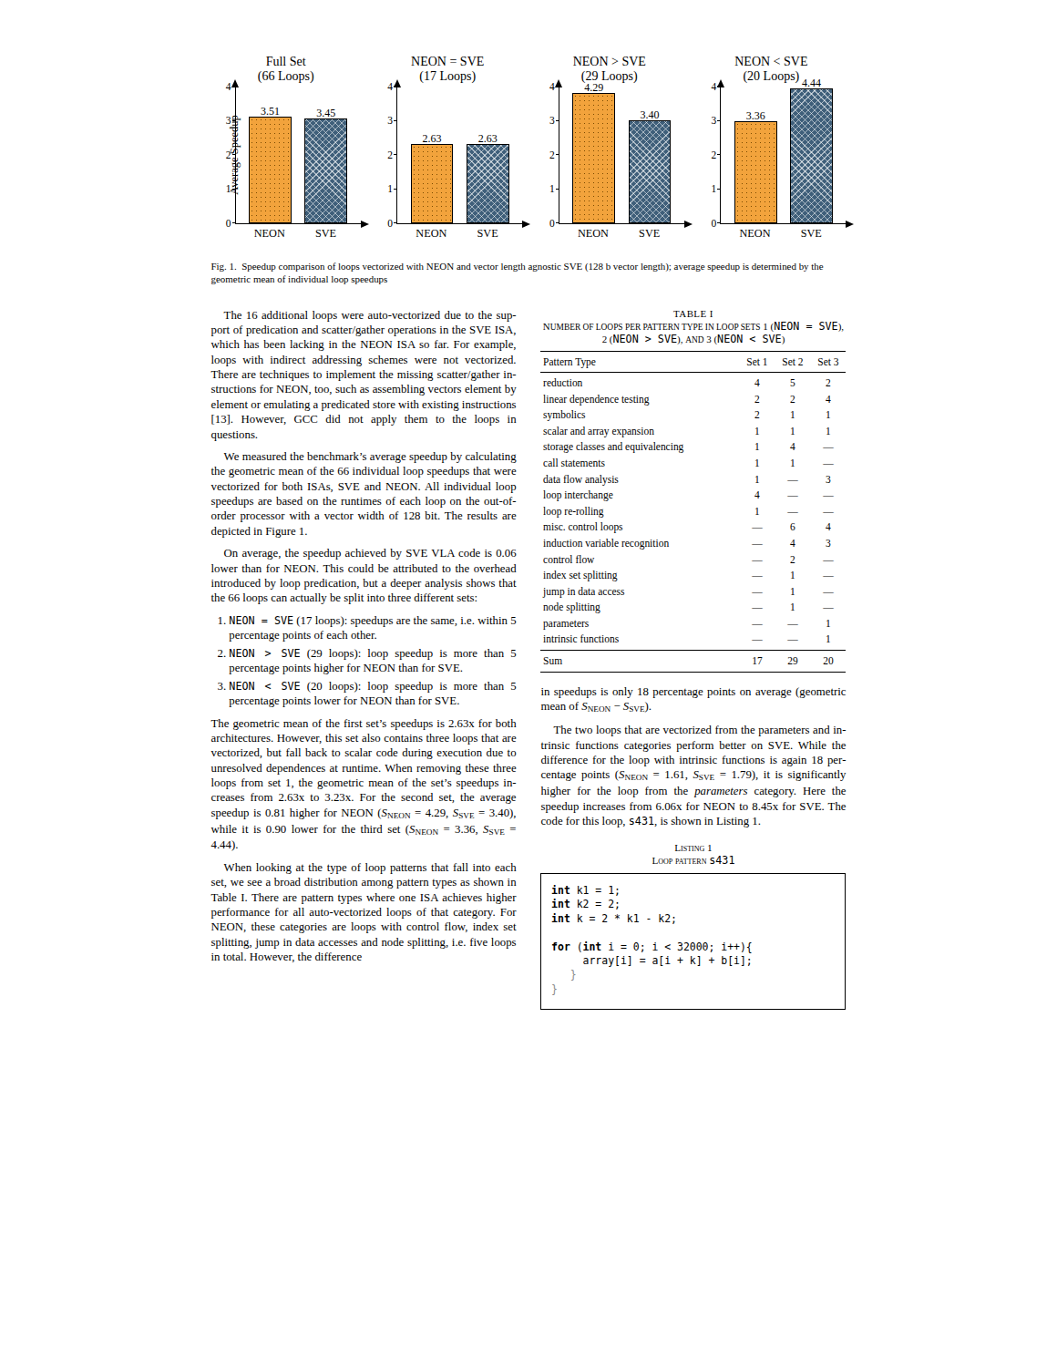Full Set(66 Loops)
Average Speedup
0 1 2 3 4
3.51
3.45
NEON SVE
NEON = SVE(17 Loops)
0 1 2 3 4
2.63
2.63
NEON SVE
NEON > SVE(29 Loops)
0 1 2 3 4
4.29
3.40
NEON SVE
NEON < SVE(20 Loops)
0 1 2 3 4
3.36
4.44
NEON SVE
Fig. 1. Speedup comparison of loops vectorized with NEON and vector length agnostic SVE (128 b vector length); average speedup is determined by the geometric mean of individual loop speedups
The 16 additional loops were auto-vectorized due to the support of predication and scatter/gather operations in the SVE ISA, which has been lacking in the NEON ISA so far. For example, loops with indirect addressing schemes were not vectorized. There are techniques to implement the missing scatter/gather instructions for NEON, too, such as assembling vectors element by element or emulating a predicated store with existing instructions [13]. However, GCC did not apply them to the loops in questions.
We measured the benchmark’s average speedup by calculating the geometric mean of the 66 individual loop speedups that were vectorized for both ISAs, SVE and NEON. All individual loop speedups are based on the runtimes of each loop on the out-of-order processor with a vector width of 128 bit. The results are depicted in Figure 1.
On average, the speedup achieved by SVE VLA code is 0.06 lower than for NEON. This could be attributed to the overhead introduced by loop predication, but a deeper analysis shows that the 66 loops can actually be split into three different sets:
NEON = SVE (17 loops): speedups are the same, i.e. within 5 percentage points of each other.
NEON > SVE (29 loops): loop speedup is more than 5 percentage points higher for NEON than for SVE.
NEON < SVE (20 loops): loop speedup is more than 5 percentage points lower for NEON than for SVE.
The geometric mean of the first set’s speedups is 2.63x for both architectures. However, this set also contains three loops that are vectorized, but fall back to scalar code during execution due to unresolved dependences at runtime. When removing these three loops from set 1, the geometric mean of the set’s speedups increases from 2.63x to 3.23x. For the second set, the average speedup is 0.81 higher for NEON (SNEON = 4.29, SSVE = 3.40), while it is 0.90 lower for the third set (SNEON = 3.36, SSVE = 4.44).
When looking at the type of loop patterns that fall into each set, we see a broad distribution among pattern types as shown in Table I. There are pattern types where one ISA achieves higher performance for all auto-vectorized loops of that category. For NEON, these categories are loops with control flow, index set splitting, jump in data accesses and node splitting, i.e. five loops in total. However, the difference
TABLE I
NUMBER OF LOOPS PER PATTERN TYPE IN LOOP SETS 1 (NEON = SVE),
2 (NEON > SVE), AND 3 (NEON < SVE)
| Pattern Type | Set 1 | Set 2 | Set 3 |
| --- | --- | --- | --- |
| reduction | 4 | 5 | 2 |
| linear dependence testing | 2 | 2 | 4 |
| symbolics | 2 | 1 | 1 |
| scalar and array expansion | 1 | 1 | 1 |
| storage classes and equivalencing | 1 | 4 | — |
| call statements | 1 | 1 | — |
| data flow analysis | 1 | — | 3 |
| loop interchange | 4 | — | — |
| loop re-rolling | 1 | — | — |
| misc. control loops | — | 6 | 4 |
| induction variable recognition | — | 4 | 3 |
| control flow | — | 2 | — |
| index set splitting | — | 1 | — |
| jump in data access | — | 1 | — |
| node splitting | — | 1 | — |
| parameters | — | — | 1 |
| intrinsic functions | — | — | 1 |
| Sum | 17 | 29 | 20 |
in speedups is only 18 percentage points on average (geometric mean of SNEON − SSVE).
The two loops that are vectorized from the parameters and intrinsic functions categories perform better on SVE. While the difference for the loop with intrinsic functions is again 18 percentage points (SNEON = 1.61, SSVE = 1.79), it is significantly higher for the loop from the parameters category. Here the speedup increases from 6.06x for NEON to 8.45x for SVE. The code for this loop, s431, is shown in Listing 1.
Listing 1
Loop pattern s431
int k1 = 1; int k2 = 2; int k = 2 * k1 - k2; for (int i = 0; i < 32000; i++){ array[i] = a[i + k] + b[i]; } }